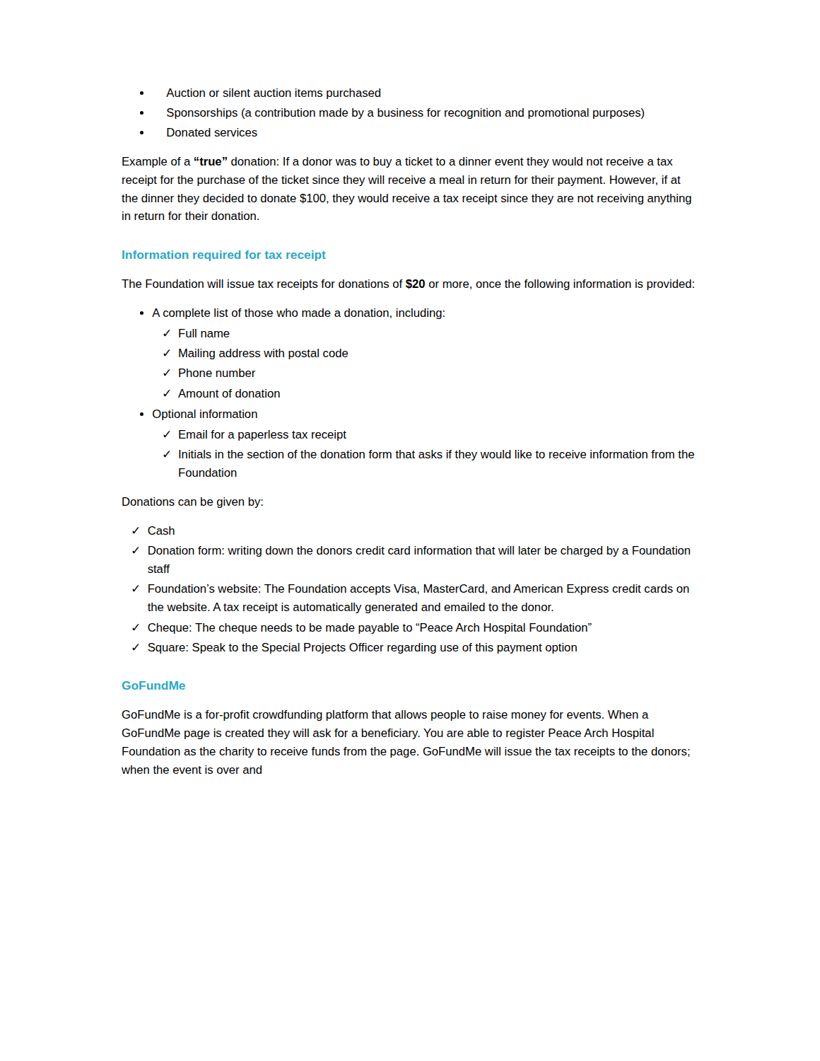Auction or silent auction items purchased
Sponsorships (a contribution made by a business for recognition and promotional purposes)
Donated services
Example of a “true” donation: If a donor was to buy a ticket to a dinner event they would not receive a tax receipt for the purchase of the ticket since they will receive a meal in return for their payment. However, if at the dinner they decided to donate $100, they would receive a tax receipt since they are not receiving anything in return for their donation.
Information required for tax receipt
The Foundation will issue tax receipts for donations of $20 or more, once the following information is provided:
A complete list of those who made a donation, including:
Full name
Mailing address with postal code
Phone number
Amount of donation
Optional information
Email for a paperless tax receipt
Initials in the section of the donation form that asks if they would like to receive information from the Foundation
Donations can be given by:
Cash
Donation form: writing down the donors credit card information that will later be charged by a Foundation staff
Foundation’s website: The Foundation accepts Visa, MasterCard, and American Express credit cards on the website. A tax receipt is automatically generated and emailed to the donor.
Cheque: The cheque needs to be made payable to “Peace Arch Hospital Foundation”
Square: Speak to the Special Projects Officer regarding use of this payment option
GoFundMe
GoFundMe is a for-profit crowdfunding platform that allows people to raise money for events. When a GoFundMe page is created they will ask for a beneficiary. You are able to register Peace Arch Hospital Foundation as the charity to receive funds from the page. GoFundMe will issue the tax receipts to the donors; when the event is over and